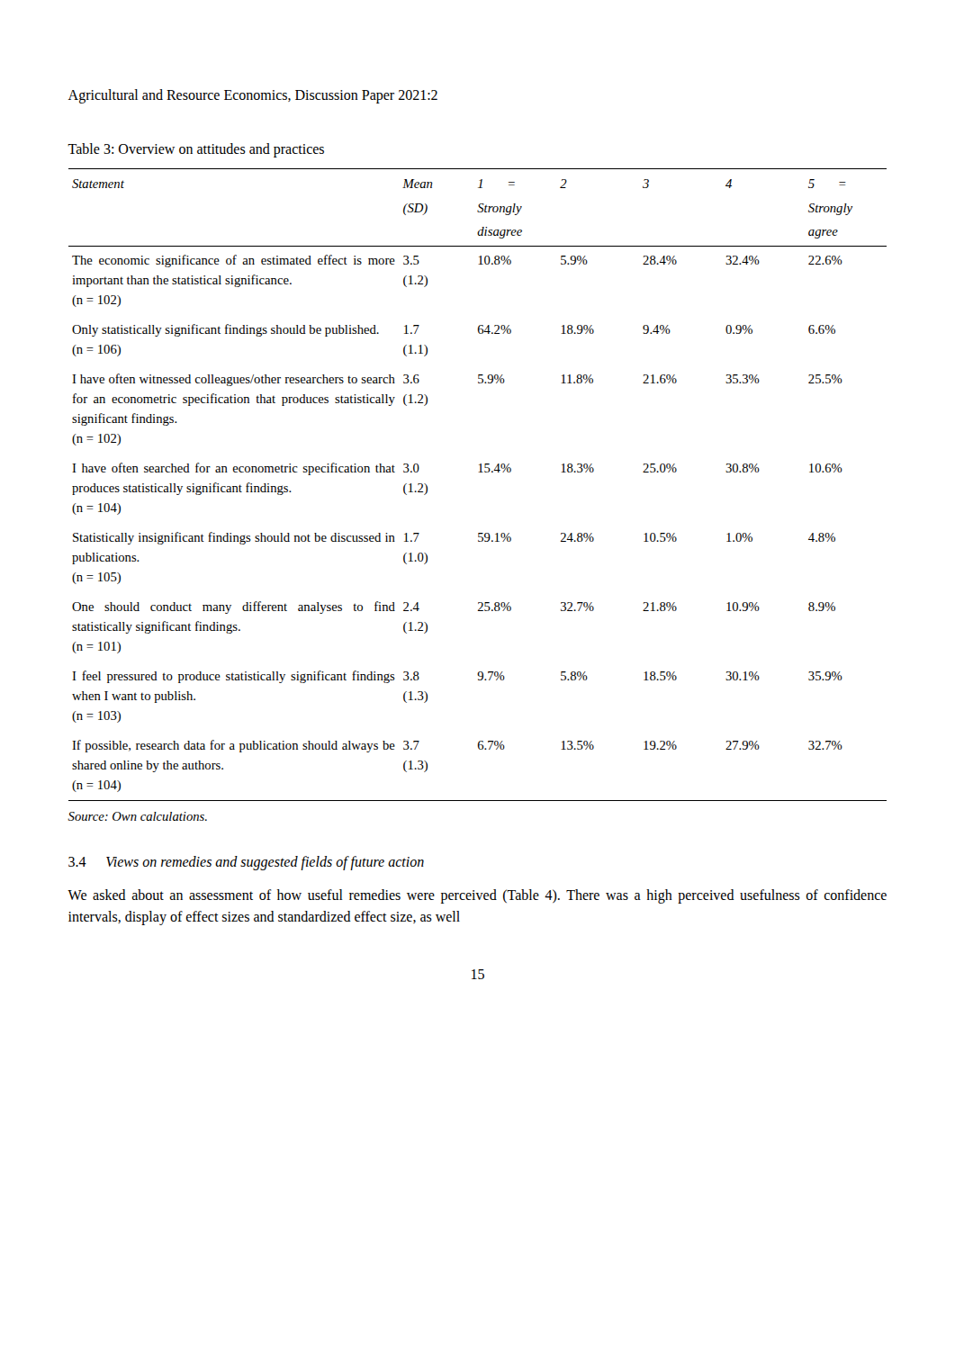Agricultural and Resource Economics, Discussion Paper 2021:2
Table 3: Overview on attitudes and practices
| Statement | Mean | 1 = | 2 | 3 | 4 | 5 = |
| --- | --- | --- | --- | --- | --- | --- |
| | (SD) | Strongly | | | | Strongly |
| | | disagree | | | | agree |
| The economic significance of an estimated effect is more important than the statistical significance. (n = 102) | 3.5 (1.2) | 10.8% | 5.9% | 28.4% | 32.4% | 22.6% |
| Only statistically significant findings should be published. (n = 106) | 1.7 (1.1) | 64.2% | 18.9% | 9.4% | 0.9% | 6.6% |
| I have often witnessed colleagues/other researchers to search for an econometric specification that produces statistically significant findings. (n = 102) | 3.6 (1.2) | 5.9% | 11.8% | 21.6% | 35.3% | 25.5% |
| I have often searched for an econometric specification that produces statistically significant findings. (n = 104) | 3.0 (1.2) | 15.4% | 18.3% | 25.0% | 30.8% | 10.6% |
| Statistically insignificant findings should not be discussed in publications. (n = 105) | 1.7 (1.0) | 59.1% | 24.8% | 10.5% | 1.0% | 4.8% |
| One should conduct many different analyses to find statistically significant findings. (n = 101) | 2.4 (1.2) | 25.8% | 32.7% | 21.8% | 10.9% | 8.9% |
| I feel pressured to produce statistically significant findings when I want to publish. (n = 103) | 3.8 (1.3) | 9.7% | 5.8% | 18.5% | 30.1% | 35.9% |
| If possible, research data for a publication should always be shared online by the authors. (n = 104) | 3.7 (1.3) | 6.7% | 13.5% | 19.2% | 27.9% | 32.7% |
Source: Own calculations.
3.4 Views on remedies and suggested fields of future action
We asked about an assessment of how useful remedies were perceived (Table 4). There was a high perceived usefulness of confidence intervals, display of effect sizes and standardized effect size, as well
15